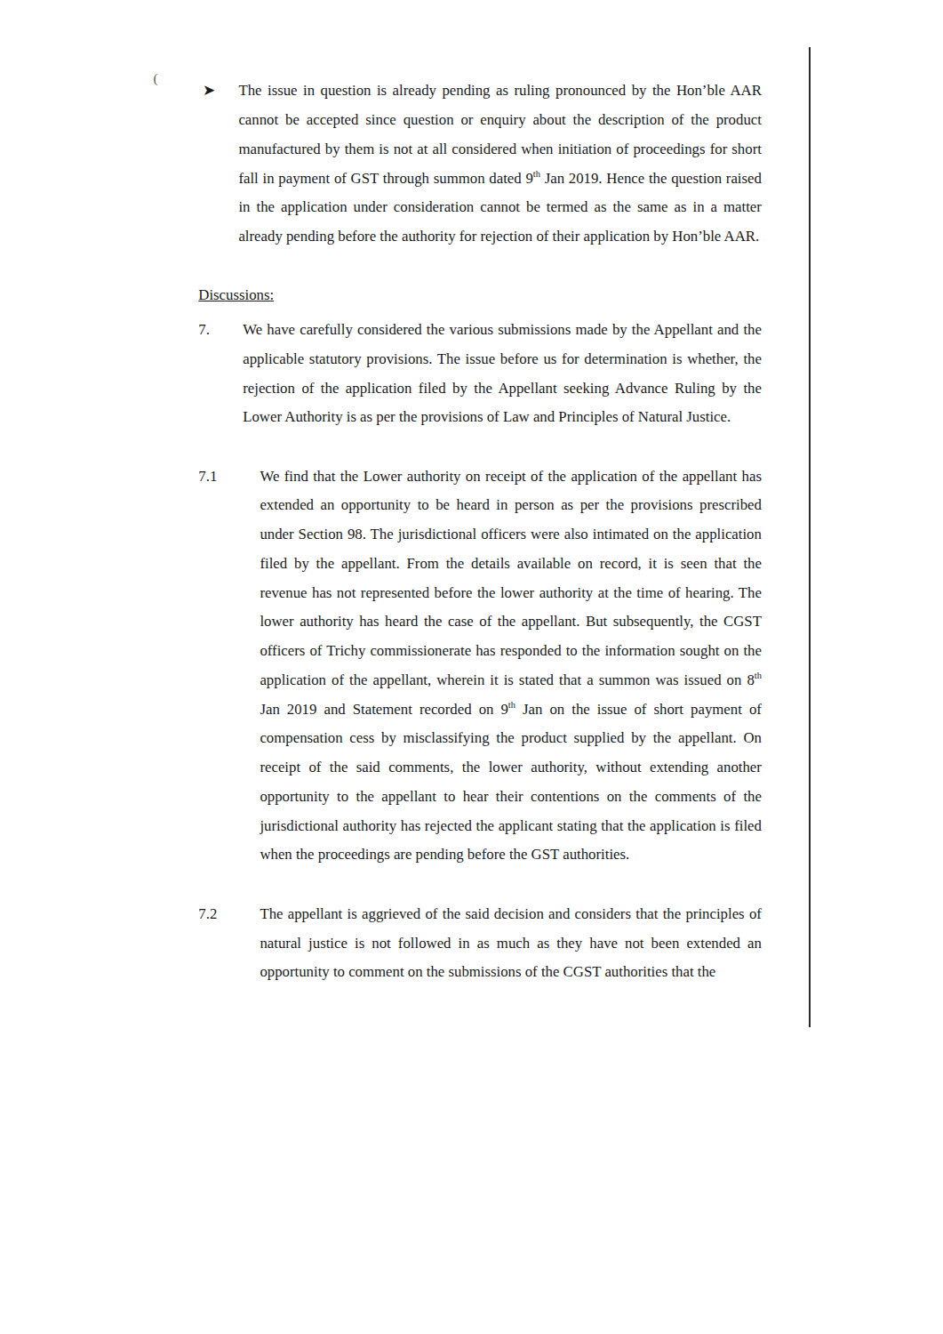(
➤
The issue in question is already pending as ruling pronounced by the Hon’ble AAR cannot be accepted since question or enquiry about the description of the product manufactured by them is not at all considered when initiation of proceedings for short fall in payment of GST through summon dated 9th Jan 2019. Hence the question raised in the application under consideration cannot be termed as the same as in a matter already pending before the authority for rejection of their application by Hon’ble AAR.
Discussions:
7.
We have carefully considered the various submissions made by the Appellant and the applicable statutory provisions. The issue before us for determination is whether, the rejection of the application filed by the Appellant seeking Advance Ruling by the Lower Authority is as per the provisions of Law and Principles of Natural Justice.
7.1
We find that the Lower authority on receipt of the application of the appellant has extended an opportunity to be heard in person as per the provisions prescribed under Section 98. The jurisdictional officers were also intimated on the application filed by the appellant. From the details available on record, it is seen that the revenue has not represented before the lower authority at the time of hearing. The lower authority has heard the case of the appellant. But subsequently, the CGST officers of Trichy commissionerate has responded to the information sought on the application of the appellant, wherein it is stated that a summon was issued on 8th Jan 2019 and Statement recorded on 9th Jan on the issue of short payment of compensation cess by misclassifying the product supplied by the appellant. On receipt of the said comments, the lower authority, without extending another opportunity to the appellant to hear their contentions on the comments of the jurisdictional authority has rejected the applicant stating that the application is filed when the proceedings are pending before the GST authorities.
7.2
The appellant is aggrieved of the said decision and considers that the principles of natural justice is not followed in as much as they have not been extended an opportunity to comment on the submissions of the CGST authorities that the